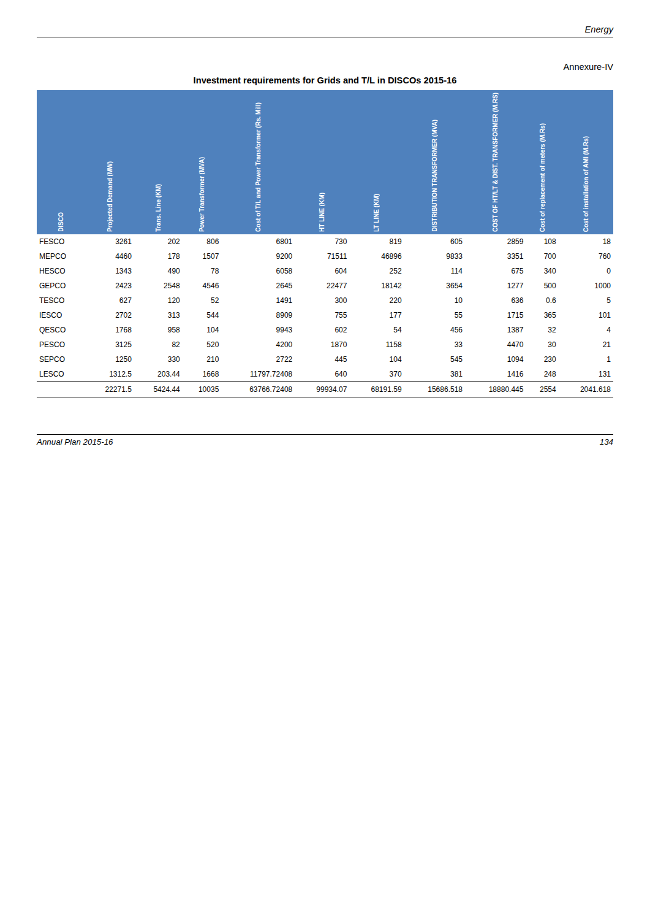Energy
Annexure-IV
Investment requirements for Grids and T/L in DISCOs 2015-16
| DISCO | Projected Demand (MW) | Trans. Line (KM) | Power Transformer (MVA) | Cost of T/L and Power Transformer (Rs. Mill) | HT LINE (KM) | LT LINE (KM) | DISTRIBUTION TRANSFORMER (MVA) | COST OF HT/LT & DIST. TRANSFORMER (M.RS) | Cost of replacement of meters (M.Rs) | Cost of installation of AMI (M.Rs) |
| --- | --- | --- | --- | --- | --- | --- | --- | --- | --- | --- |
| FESCO | 3261 | 202 | 806 | 6801 | 730 | 819 | 605 | 2859 | 108 | 18 |
| MEPCO | 4460 | 178 | 1507 | 9200 | 71511 | 46896 | 9833 | 3351 | 700 | 760 |
| HESCO | 1343 | 490 | 78 | 6058 | 604 | 252 | 114 | 675 | 340 | 0 |
| GEPCO | 2423 | 2548 | 4546 | 2645 | 22477 | 18142 | 3654 | 1277 | 500 | 1000 |
| TESCO | 627 | 120 | 52 | 1491 | 300 | 220 | 10 | 636 | 0.6 | 5 |
| IESCO | 2702 | 313 | 544 | 8909 | 755 | 177 | 55 | 1715 | 365 | 101 |
| QESCO | 1768 | 958 | 104 | 9943 | 602 | 54 | 456 | 1387 | 32 | 4 |
| PESCO | 3125 | 82 | 520 | 4200 | 1870 | 1158 | 33 | 4470 | 30 | 21 |
| SEPCO | 1250 | 330 | 210 | 2722 | 445 | 104 | 545 | 1094 | 230 | 1 |
| LESCO | 1312.5 | 203.44 | 1668 | 11797.72408 | 640 | 370 | 381 | 1416 | 248 | 131 |
| | 22271.5 | 5424.44 | 10035 | 63766.72408 | 99934.07 | 68191.59 | 15686.518 | 18880.445 | 2554 | 2041.618 |
Annual Plan 2015-16 134